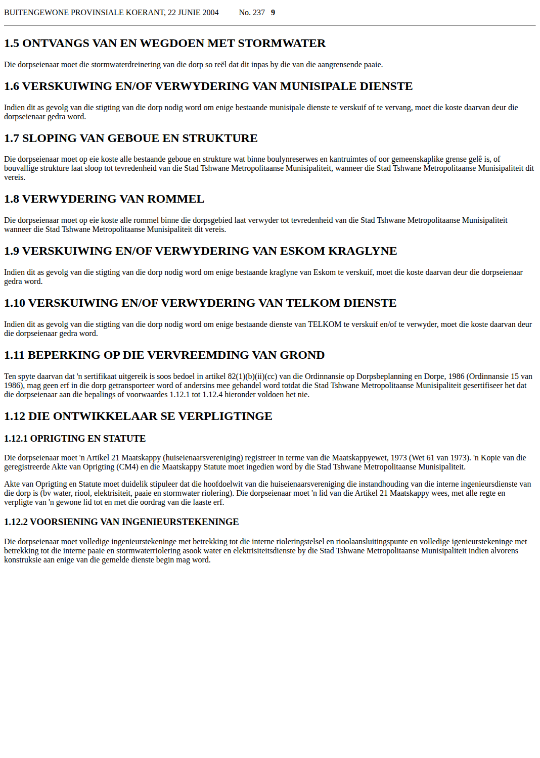BUITENGEWONE PROVINSIALE KOERANT, 22 JUNIE 2004 No. 237 9
1.5 ONTVANGS VAN EN WEGDOEN MET STORMWATER
Die dorpseienaar moet die stormwaterdreinering van die dorp so reël dat dit inpas by die van die aangrensende paaie.
1.6 VERSKUIWING EN/OF VERWYDERING VAN MUNISIPALE DIENSTE
Indien dit as gevolg van die stigting van die dorp nodig word om enige bestaande munisipale dienste te verskuif of te vervang, moet die koste daarvan deur die dorpseienaar gedra word.
1.7 SLOPING VAN GEBOUE EN STRUKTURE
Die dorpseienaar moet op eie koste alle bestaande geboue en strukture wat binne boulynreserwes en kantruimtes of oor gemeenskaplike grense gelê is, of bouvallige strukture laat sloop tot tevredenheid van die Stad Tshwane Metropolitaanse Munisipaliteit, wanneer die Stad Tshwane Metropolitaanse Munisipaliteit dit vereis.
1.8 VERWYDERING VAN ROMMEL
Die dorpseienaar moet op eie koste alle rommel binne die dorpsgebied laat verwyder tot tevredenheid van die Stad Tshwane Metropolitaanse Munisipaliteit wanneer die Stad Tshwane Metropolitaanse Munisipaliteit dit vereis.
1.9 VERSKUIWING EN/OF VERWYDERING VAN ESKOM KRAGLYNE
Indien dit as gevolg van die stigting van die dorp nodig word om enige bestaande kraglyne van Eskom te verskuif, moet die koste daarvan deur die dorpseienaar gedra word.
1.10 VERSKUIWING EN/OF VERWYDERING VAN TELKOM DIENSTE
Indien dit as gevolg van die stigting van die dorp nodig word om enige bestaande dienste van TELKOM te verskuif en/of te verwyder, moet die koste daarvan deur die dorpseienaar gedra word.
1.11 BEPERKING OP DIE VERVREEMDING VAN GROND
Ten spyte daarvan dat 'n sertifikaat uitgereik is soos bedoel in artikel 82(1)(b)(ii)(cc) van die Ordinnansie op Dorpsbeplanning en Dorpe, 1986 (Ordinnansie 15 van 1986), mag geen erf in die dorp getransporteer word of andersins mee gehandel word totdat die Stad Tshwane Metropolitaanse Munisipaliteit gesertifiseer het dat die dorpseienaar aan die bepalings of voorwaardes 1.12.1 tot 1.12.4 hieronder voldoen het nie.
1.12 DIE ONTWIKKELAAR SE VERPLIGTINGE
1.12.1 OPRIGTING EN STATUTE
Die dorpseienaar moet 'n Artikel 21 Maatskappy (huiseienaarsvereniging) registreer in terme van die Maatskappyewet, 1973 (Wet 61 van 1973). 'n Kopie van die geregistreerde Akte van Oprigting (CM4) en die Maatskappy Statute moet ingedien word by die Stad Tshwane Metropolitaanse Munisipaliteit.
Akte van Oprigting en Statute moet duidelik stipuleer dat die hoofdoelwit van die huiseienaarsvereniging die instandhouding van die interne ingenieursdienste van die dorp is (bv water, riool, elektrisiteit, paaie en stormwater riolering). Die dorpseienaar moet 'n lid van die Artikel 21 Maatskappy wees, met alle regte en verpligte van 'n gewone lid tot en met die oordrag van die laaste erf.
1.12.2 VOORSIENING VAN INGENIEURSTEKENINGE
Die dorpseienaar moet volledige ingenieurstekeninge met betrekking tot die interne rioleringstelsel en rioolaansluitingspunte en volledige igenieurstekeninge met betrekking tot die interne paaie en stormwaterriolering asook water en elektrisiteitsdienste by die Stad Tshwane Metropolitaanse Munisipaliteit indien alvorens konstruksie aan enige van die gemelde dienste begin mag word.